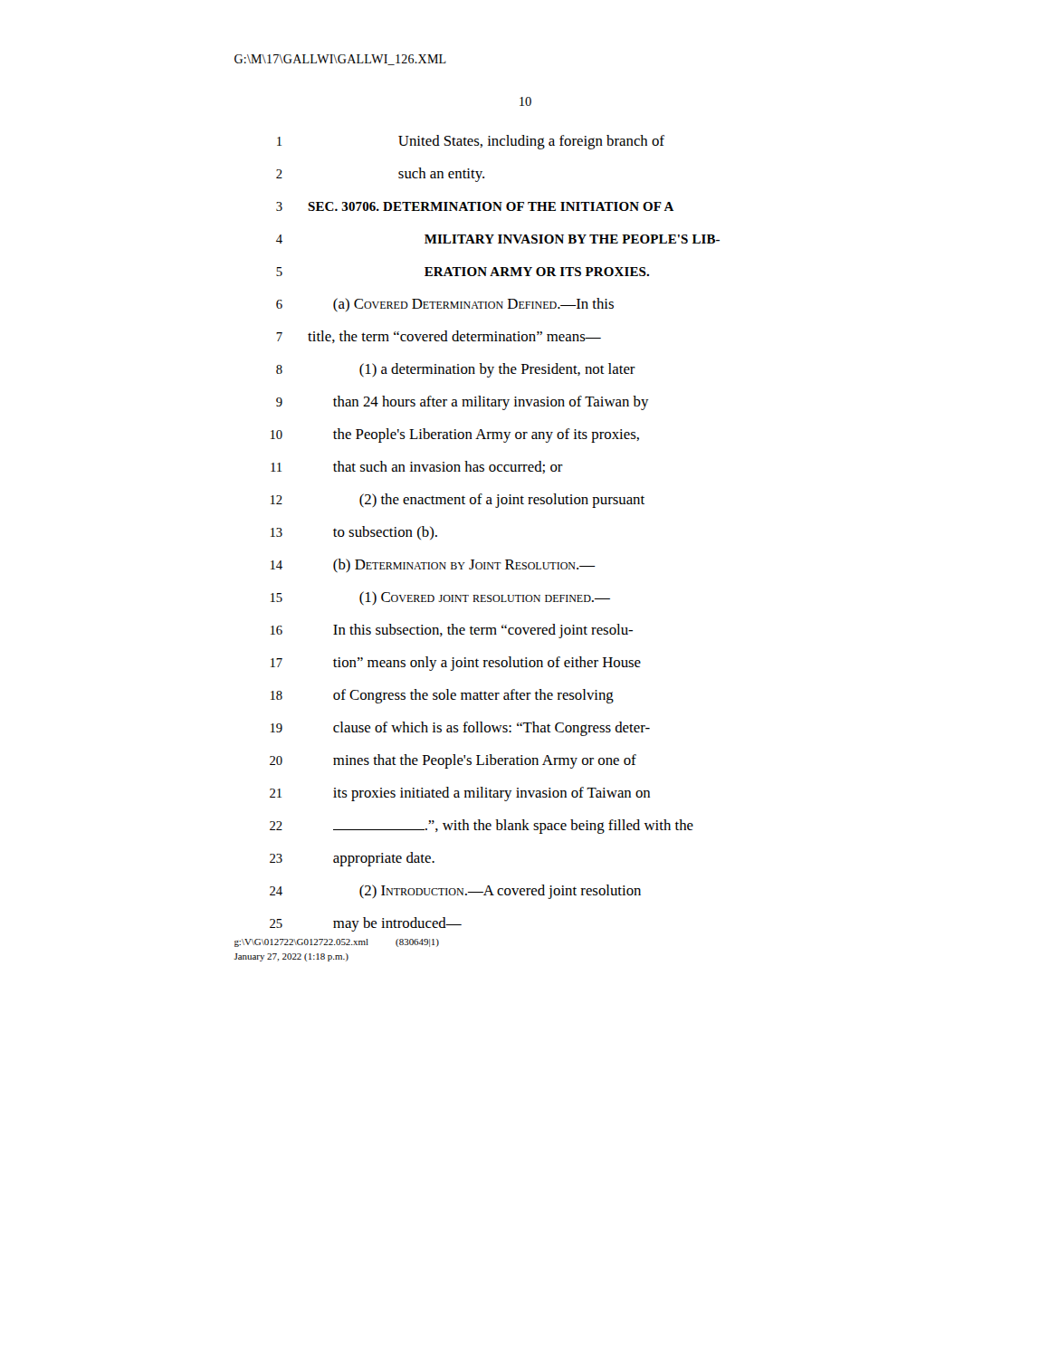G:\M\17\GALLWI\GALLWI_126.XML
10
| 1 | United States, including a foreign branch of |
| 2 | such an entity. |
| 3 | SEC. 30706. DETERMINATION OF THE INITIATION OF A |
| 4 | MILITARY INVASION BY THE PEOPLE'S LIB- |
| 5 | ERATION ARMY OR ITS PROXIES. |
| 6 | (a) Covered Determination Defined. —In this |
| 7 | title, the term “covered determination” means— |
| 8 | (1) a determination by the President, not later |
| 9 | than 24 hours after a military invasion of Taiwan by |
| 10 | the People's Liberation Army or any of its proxies, |
| 11 | that such an invasion has occurred; or |
| 12 | (2) the enactment of a joint resolution pursuant |
| 13 | to subsection (b). |
| 14 | (b) Determination by Joint Resolution. — |
| 15 | (1) Covered joint resolution defined. — |
| 16 | In this subsection, the term “covered joint resolu- |
| 17 | tion” means only a joint resolution of either House |
| 18 | of Congress the sole matter after the resolving |
| 19 | clause of which is as follows: “That Congress deter- |
| 20 | mines that the People's Liberation Army or one of |
| 21 | its proxies initiated a military invasion of Taiwan on |
| 22 | .”, with the blank space being filled with the |
| 23 | appropriate date. |
| 24 | (2) Introduction. —A covered joint resolution |
| 25 | may be introduced— |
g:\V\G\012722\G012722.052.xml (830649|1)
January 27, 2022 (1:18 p.m.)